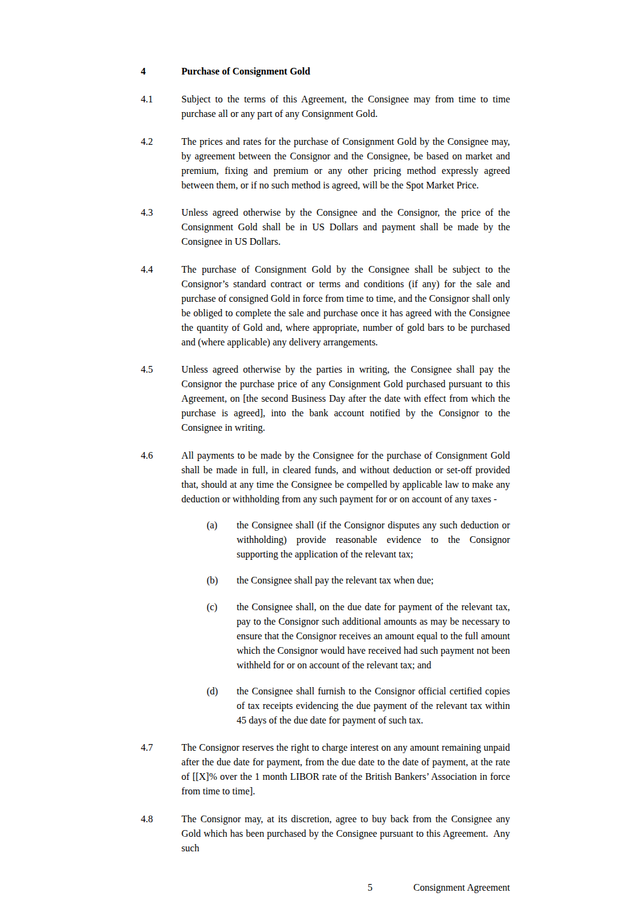4 Purchase of Consignment Gold
4.1 Subject to the terms of this Agreement, the Consignee may from time to time purchase all or any part of any Consignment Gold.
4.2 The prices and rates for the purchase of Consignment Gold by the Consignee may, by agreement between the Consignor and the Consignee, be based on market and premium, fixing and premium or any other pricing method expressly agreed between them, or if no such method is agreed, will be the Spot Market Price.
4.3 Unless agreed otherwise by the Consignee and the Consignor, the price of the Consignment Gold shall be in US Dollars and payment shall be made by the Consignee in US Dollars.
4.4 The purchase of Consignment Gold by the Consignee shall be subject to the Consignor’s standard contract or terms and conditions (if any) for the sale and purchase of consigned Gold in force from time to time, and the Consignor shall only be obliged to complete the sale and purchase once it has agreed with the Consignee the quantity of Gold and, where appropriate, number of gold bars to be purchased and (where applicable) any delivery arrangements.
4.5 Unless agreed otherwise by the parties in writing, the Consignee shall pay the Consignor the purchase price of any Consignment Gold purchased pursuant to this Agreement, on [the second Business Day after the date with effect from which the purchase is agreed], into the bank account notified by the Consignor to the Consignee in writing.
4.6 All payments to be made by the Consignee for the purchase of Consignment Gold shall be made in full, in cleared funds, and without deduction or set-off provided that, should at any time the Consignee be compelled by applicable law to make any deduction or withholding from any such payment for or on account of any taxes - (a) the Consignee shall (if the Consignor disputes any such deduction or withholding) provide reasonable evidence to the Consignor supporting the application of the relevant tax; (b) the Consignee shall pay the relevant tax when due; (c) the Consignee shall, on the due date for payment of the relevant tax, pay to the Consignor such additional amounts as may be necessary to ensure that the Consignor receives an amount equal to the full amount which the Consignor would have received had such payment not been withheld for or on account of the relevant tax; and (d) the Consignee shall furnish to the Consignor official certified copies of tax receipts evidencing the due payment of the relevant tax within 45 days of the due date for payment of such tax.
4.7 The Consignor reserves the right to charge interest on any amount remaining unpaid after the due date for payment, from the due date to the date of payment, at the rate of [[X]% over the 1 month LIBOR rate of the British Bankers’ Association in force from time to time].
4.8 The Consignor may, at its discretion, agree to buy back from the Consignee any Gold which has been purchased by the Consignee pursuant to this Agreement. Any such
5
Consignment Agreement